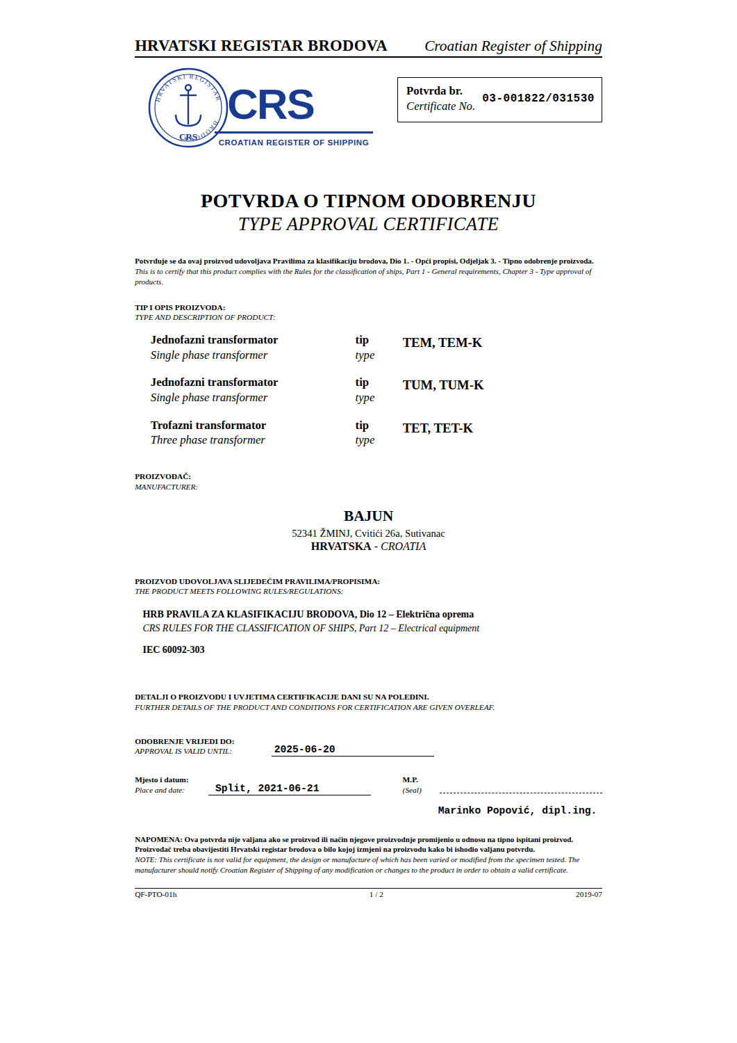HRVATSKI REGISTAR BRODOVA
Croatian Register of Shipping
HRVATSKI REGISTAR BRODOVA CRS CRS CRS CROATIAN REGISTER OF SHIPPING
Potvrda br.
Certificate No.
03-001822/031530
POTVRDA O TIPNOM ODOBRENJU
TYPE APPROVAL CERTIFICATE
Potvrđuje se da ovaj proizvod udovoljava Pravilima za klasifikaciju brodova, Dio 1. - Opći propisi, Odjeljak 3. - Tipno odobrenje proizvoda.
This is to certify that this product complies with the Rules for the classification of ships, Part 1 - General requirements, Chapter 3 - Type approval of products.
TIP I OPIS PROIZVODA:
TYPE AND DESCRIPTION OF PRODUCT:
Jednofazni transformator
Single phase transformer
tip
type
TEM, TEM-K
Jednofazni transformator
Single phase transformer
tip
type
TUM, TUM-K
Trofazni transformator
Three phase transformer
tip
type
TET, TET-K
PROIZVOĐAČ:
MANUFACTURER:
BAJUN
52341 ŽMINJ, Cvitići 26a, Sutivanac
HRVATSKA - CROATIA
PROIZVOD UDOVOLJAVA SLIJEDEĆIM PRAVILIMA/PROPISIMA:
THE PRODUCT MEETS FOLLOWING RULES/REGULATIONS:
HRB PRAVILA ZA KLASIFIKACIJU BRODOVA, Dio 12 – Električna oprema
CRS RULES FOR THE CLASSIFICATION OF SHIPS, Part 12 – Electrical equipment
IEC 60092-303
DETALJI O PROIZVODU I UVJETIMA CERTIFIKACIJE DANI SU NA POLEĐINI.
FURTHER DETAILS OF THE PRODUCT AND CONDITIONS FOR CERTIFICATION ARE GIVEN OVERLEAF.
ODOBRENJE VRIJEDI DO:
APPROVAL IS VALID UNTIL:
2025-06-20
Mjesto i datum:
Place and date:
Split, 2021-06-21
M.P.
(Seal)
Marinko Popović, dipl.ing.
NAPOMENA: Ova potvrda nije valjana ako se proizvod ili način njegove proizvodnje promijenio u odnosu na tipno ispitani proizvod. Proizvođač treba obavijestiti Hrvatski registar brodova o bilo kojoj izmjeni na proizvodu kako bi ishodio valjanu potvrdu.
NOTE: This certificate is not valid for equipment, the design or manufacture of which has been varied or modified from the specimen tested. The manufacturer should notify Croatian Register of Shipping of any modification or changes to the product in order to obtain a valid certificate.
QF-PTO-01h
1 / 2
2019-07